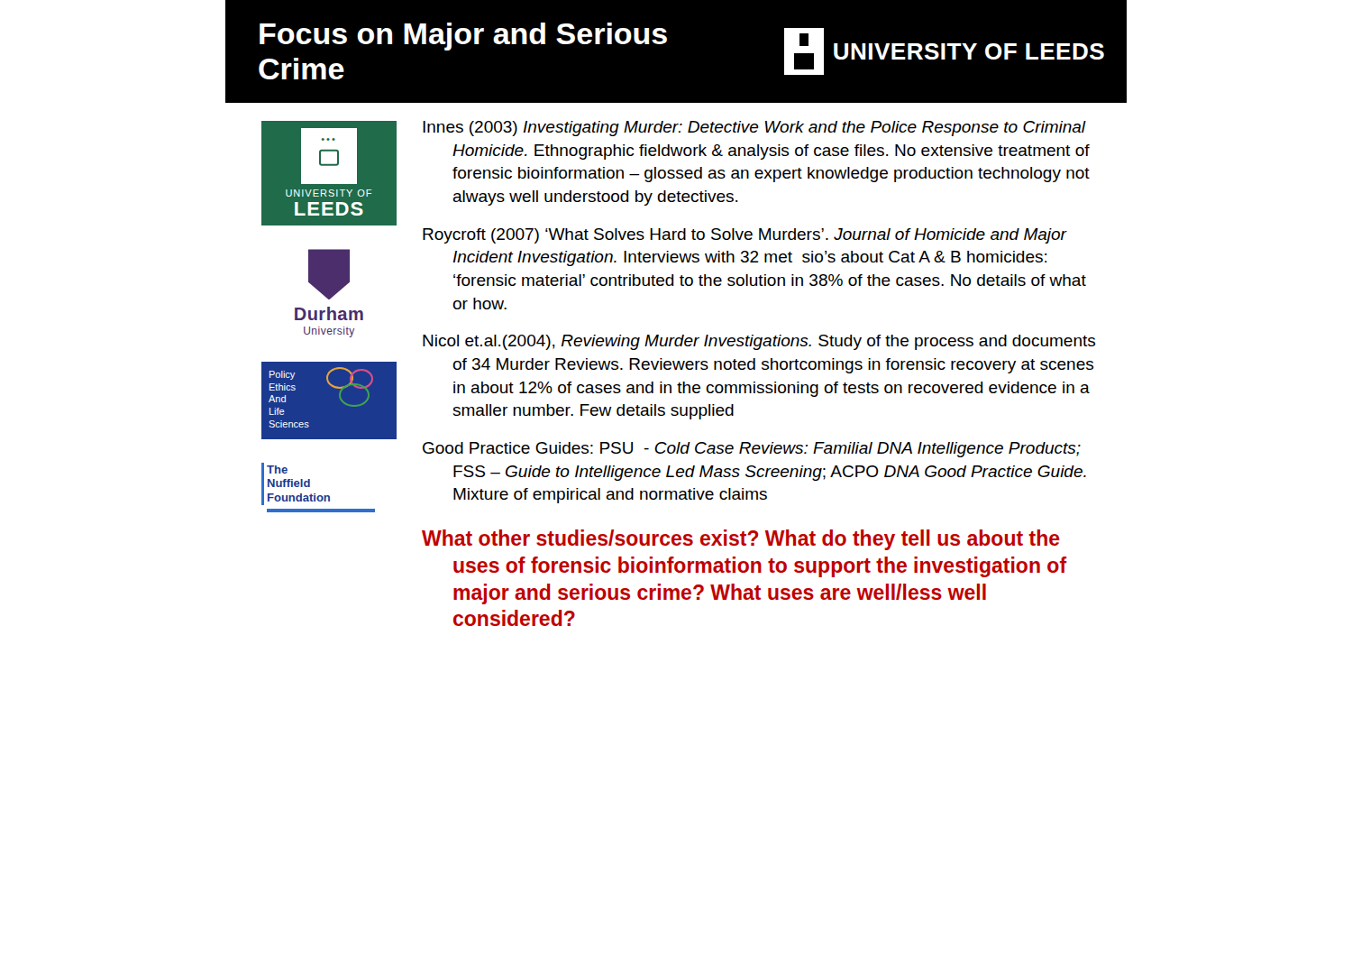Focus on Major and Serious
Crime
UNIVERSITY OF LEEDS
•••
UNIVERSITY OFLEEDS
Durham
University
Policy Ethics And Life Sciences
The
Nuffield
Foundation
Innes (2003) Investigating Murder: Detective Work and the Police Response to Criminal Homicide. Ethnographic fieldwork & analysis of case files. No extensive treatment of forensic bioinformation – glossed as an expert knowledge production technology not always well understood by detectives.
Roycroft (2007) ‘What Solves Hard to Solve Murders’. Journal of Homicide and Major Incident Investigation. Interviews with 32 met sio’s about Cat A & B homicides: ‘forensic material’ contributed to the solution in 38% of the cases. No details of what or how.
Nicol et.al.(2004), Reviewing Murder Investigations. Study of the process and documents of 34 Murder Reviews. Reviewers noted shortcomings in forensic recovery at scenes in about 12% of cases and in the commissioning of tests on recovered evidence in a smaller number. Few details supplied
Good Practice Guides: PSU - Cold Case Reviews: Familial DNA Intelligence Products; FSS – Guide to Intelligence Led Mass Screening; ACPO DNA Good Practice Guide. Mixture of empirical and normative claims
What other studies/sources exist? What do they tell us about the uses of forensic bioinformation to support the investigation of major and serious crime? What uses are well/less well considered?